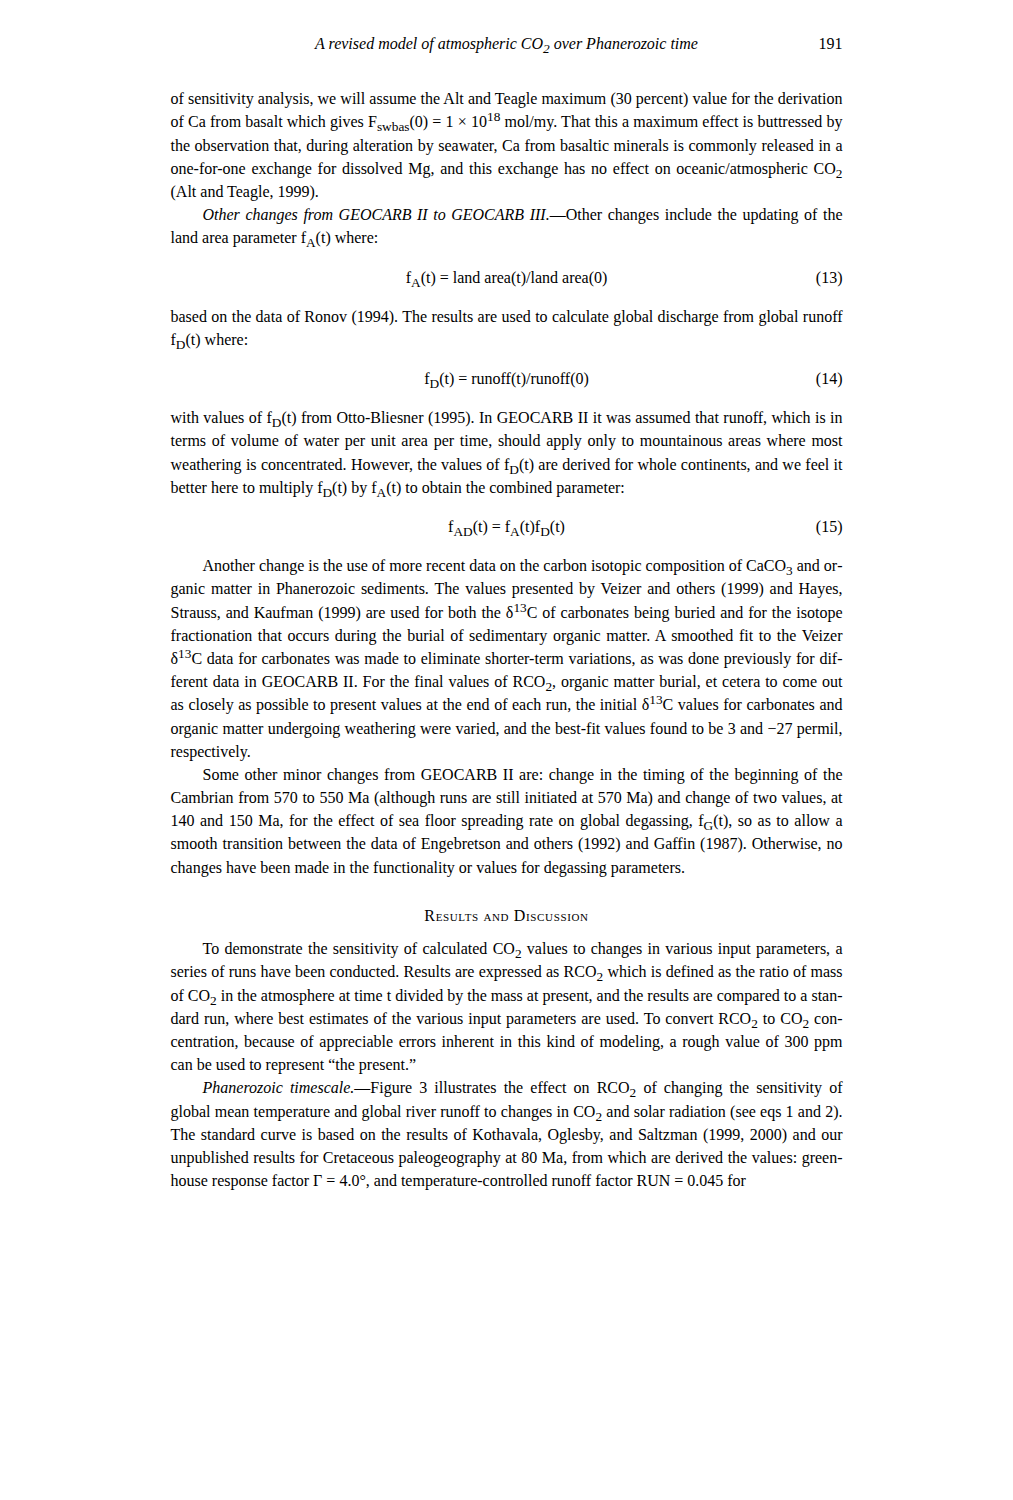A revised model of atmospheric CO2 over Phanerozoic time 191
of sensitivity analysis, we will assume the Alt and Teagle maximum (30 percent) value for the derivation of Ca from basalt which gives Fswbas(0) = 1 × 1018 mol/my. That this a maximum effect is buttressed by the observation that, during alteration by seawater, Ca from basaltic minerals is commonly released in a one-for-one exchange for dissolved Mg, and this exchange has no effect on oceanic/atmospheric CO2 (Alt and Teagle, 1999).
Other changes from GEOCARB II to GEOCARB III.—Other changes include the updating of the land area parameter fA(t) where:
fA(t) = land area(t)/land area(0)(13)
based on the data of Ronov (1994). The results are used to calculate global discharge from global runoff fD(t) where:
fD(t) = runoff(t)/runoff(0)(14)
with values of fD(t) from Otto-Bliesner (1995). In GEOCARB II it was assumed that runoff, which is in terms of volume of water per unit area per time, should apply only to mountainous areas where most weathering is concentrated. However, the values of fD(t) are derived for whole continents, and we feel it better here to multiply fD(t) by fA(t) to obtain the combined parameter:
fAD(t) = fA(t)fD(t)(15)
Another change is the use of more recent data on the carbon isotopic composition of CaCO3 and organic matter in Phanerozoic sediments. The values presented by Veizer and others (1999) and Hayes, Strauss, and Kaufman (1999) are used for both the δ13C of carbonates being buried and for the isotope fractionation that occurs during the burial of sedimentary organic matter. A smoothed fit to the Veizer δ13C data for carbonates was made to eliminate shorter-term variations, as was done previously for different data in GEOCARB II. For the final values of RCO2, organic matter burial, et cetera to come out as closely as possible to present values at the end of each run, the initial δ13C values for carbonates and organic matter undergoing weathering were varied, and the best-fit values found to be 3 and −27 permil, respectively.
Some other minor changes from GEOCARB II are: change in the timing of the beginning of the Cambrian from 570 to 550 Ma (although runs are still initiated at 570 Ma) and change of two values, at 140 and 150 Ma, for the effect of sea floor spreading rate on global degassing, fG(t), so as to allow a smooth transition between the data of Engebretson and others (1992) and Gaffin (1987). Otherwise, no changes have been made in the functionality or values for degassing parameters.
Results and Discussion
To demonstrate the sensitivity of calculated CO2 values to changes in various input parameters, a series of runs have been conducted. Results are expressed as RCO2 which is defined as the ratio of mass of CO2 in the atmosphere at time t divided by the mass at present, and the results are compared to a standard run, where best estimates of the various input parameters are used. To convert RCO2 to CO2 concentration, because of appreciable errors inherent in this kind of modeling, a rough value of 300 ppm can be used to represent “the present.”
Phanerozoic timescale.—Figure 3 illustrates the effect on RCO2 of changing the sensitivity of global mean temperature and global river runoff to changes in CO2 and solar radiation (see eqs 1 and 2). The standard curve is based on the results of Kothavala, Oglesby, and Saltzman (1999, 2000) and our unpublished results for Cretaceous paleogeography at 80 Ma, from which are derived the values: greenhouse response factor Γ = 4.0°, and temperature-controlled runoff factor RUN = 0.045 for